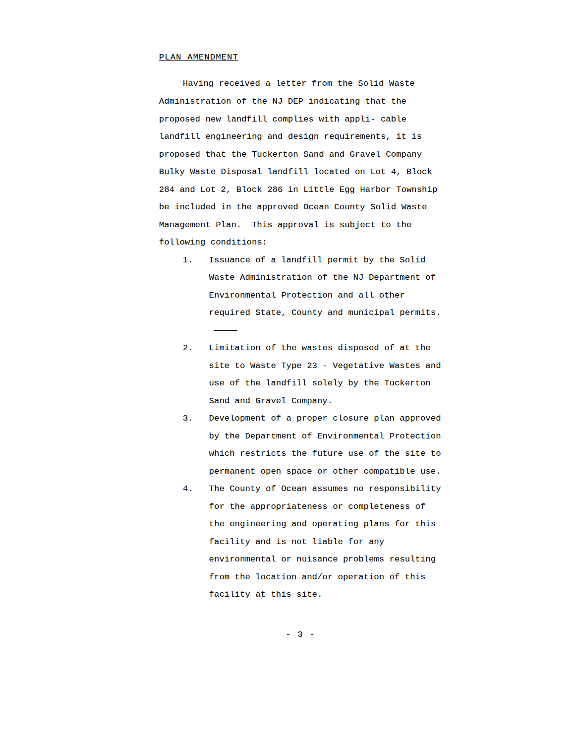PLAN AMENDMENT
Having received a letter from the Solid Waste Administration of the NJ DEP indicating that the proposed new landfill complies with appli- cable landfill engineering and design requirements, it is proposed that the Tuckerton Sand and Gravel Company Bulky Waste Disposal landfill located on Lot 4, Block 284 and Lot 2, Block 286 in Little Egg Harbor Township be included in the approved Ocean County Solid Waste Management Plan. This approval is subject to the following conditions:
1. Issuance of a landfill permit by the Solid Waste Administration of the NJ Department of Environmental Protection and all other required State, County and municipal permits.
2. Limitation of the wastes disposed of at the site to Waste Type 23 - Vegetative Wastes and use of the landfill solely by the Tuckerton Sand and Gravel Company.
3. Development of a proper closure plan approved by the Department of Environmental Protection which restricts the future use of the site to permanent open space or other compatible use.
4. The County of Ocean assumes no responsibility for the appropriateness or completeness of the engineering and operating plans for this facility and is not liable for any environmental or nuisance problems resulting from the location and/or operation of this facility at this site.
- 3 -